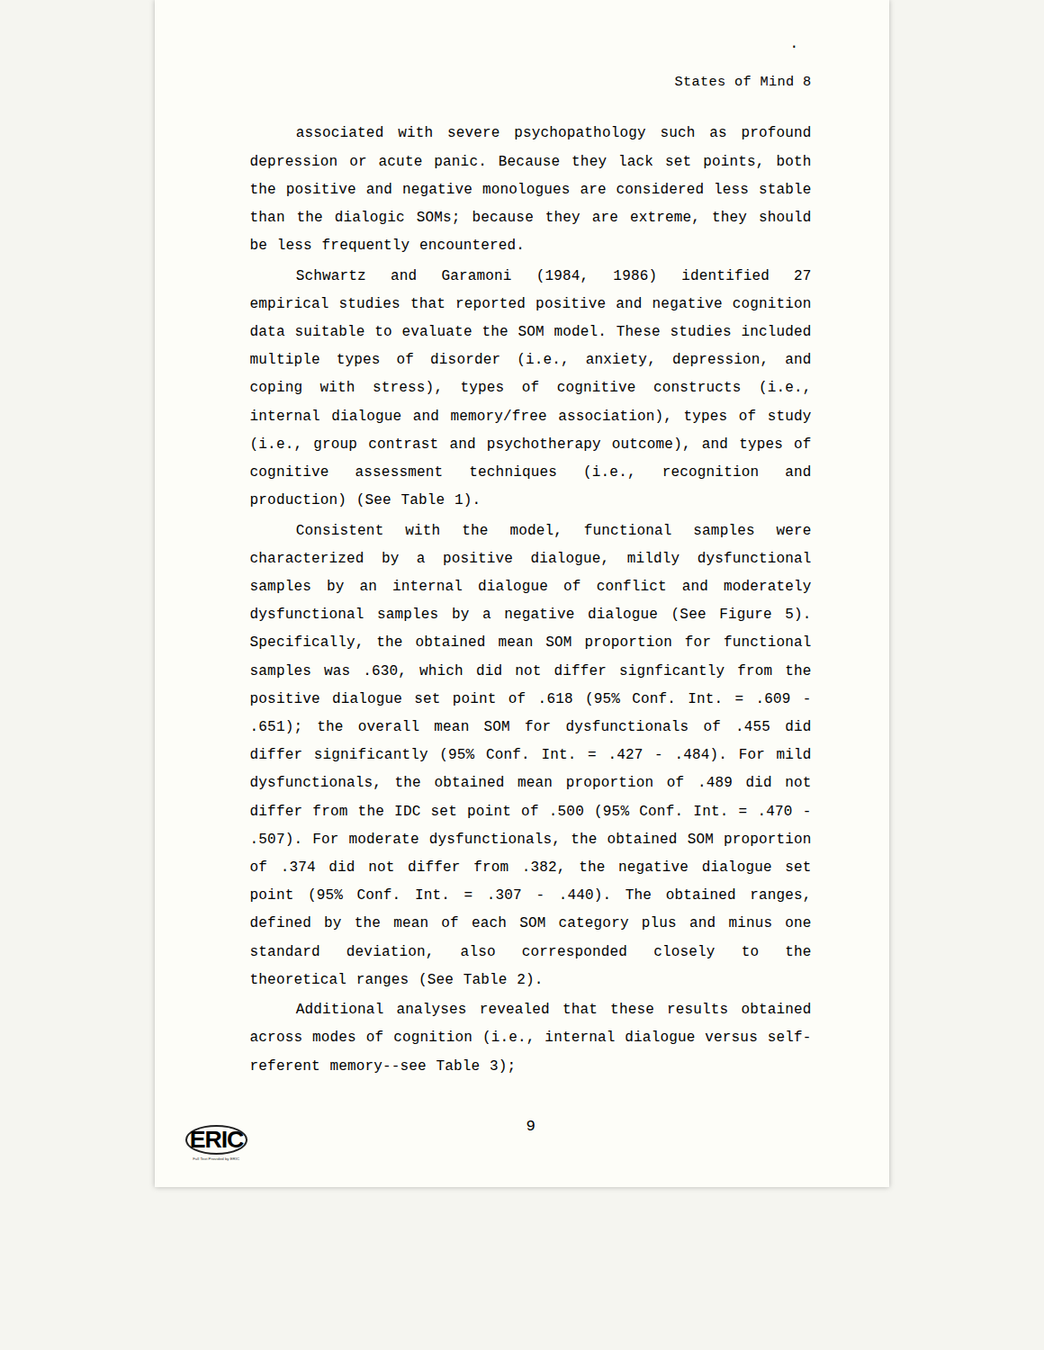.
States of Mind 8
associated with severe psychopathology such as profound depression or acute panic. Because they lack set points, both the positive and negative monologues are considered less stable than the dialogic SOMs; because they are extreme, they should be less frequently encountered.
Schwartz and Garamoni (1984, 1986) identified 27 empirical studies that reported positive and negative cognition data suitable to evaluate the SOM model. These studies included multiple types of disorder (i.e., anxiety, depression, and coping with stress), types of cognitive constructs (i.e., internal dialogue and memory/free association), types of study (i.e., group contrast and psychotherapy outcome), and types of cognitive assessment techniques (i.e., recognition and production) (See Table 1).
Consistent with the model, functional samples were characterized by a positive dialogue, mildly dysfunctional samples by an internal dialogue of conflict and moderately dysfunctional samples by a negative dialogue (See Figure 5). Specifically, the obtained mean SOM proportion for functional samples was .630, which did not differ signficantly from the positive dialogue set point of .618 (95% Conf. Int. = .609 - .651); the overall mean SOM for dysfunctionals of .455 did differ significantly (95% Conf. Int. = .427 - .484). For mild dysfunctionals, the obtained mean proportion of .489 did not differ from the IDC set point of .500 (95% Conf. Int. = .470 - .507). For moderate dysfunctionals, the obtained SOM proportion of .374 did not differ from .382, the negative dialogue set point (95% Conf. Int. = .307 - .440). The obtained ranges, defined by the mean of each SOM category plus and minus one standard deviation, also corresponded closely to the theoretical ranges (See Table 2).
Additional analyses revealed that these results obtained across modes of cognition (i.e., internal dialogue versus self-referent memory--see Table 3);
9
ERIC
Full Text Provided by ERIC